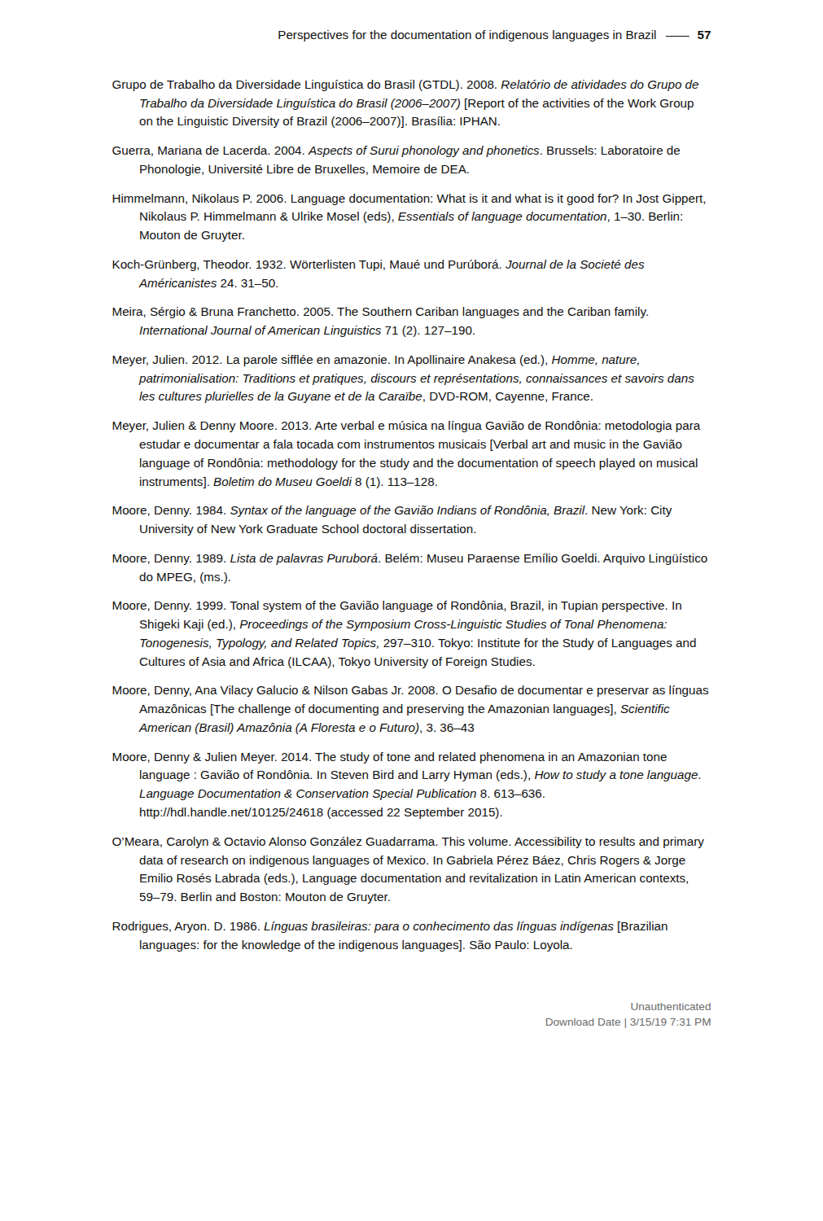Perspectives for the documentation of indigenous languages in Brazil —— 57
Grupo de Trabalho da Diversidade Linguística do Brasil (GTDL). 2008. Relatório de atividades do Grupo de Trabalho da Diversidade Linguística do Brasil (2006–2007) [Report of the activities of the Work Group on the Linguistic Diversity of Brazil (2006–2007)]. Brasília: IPHAN.
Guerra, Mariana de Lacerda. 2004. Aspects of Surui phonology and phonetics. Brussels: Laboratoire de Phonologie, Université Libre de Bruxelles, Memoire de DEA.
Himmelmann, Nikolaus P. 2006. Language documentation: What is it and what is it good for? In Jost Gippert, Nikolaus P. Himmelmann & Ulrike Mosel (eds), Essentials of language documentation, 1–30. Berlin: Mouton de Gruyter.
Koch-Grünberg, Theodor. 1932. Wörterlisten Tupi, Maué und Purúborá. Journal de la Societé des Américanistes 24. 31–50.
Meira, Sérgio & Bruna Franchetto. 2005. The Southern Cariban languages and the Cariban family. International Journal of American Linguistics 71 (2). 127–190.
Meyer, Julien. 2012. La parole sifflée en amazonie. In Apollinaire Anakesa (ed.), Homme, nature, patrimonialisation: Traditions et pratiques, discours et représentations, connaissances et savoirs dans les cultures plurielles de la Guyane et de la Caraïbe, DVD-ROM, Cayenne, France.
Meyer, Julien & Denny Moore. 2013. Arte verbal e música na língua Gavião de Rondônia: metodologia para estudar e documentar a fala tocada com instrumentos musicais [Verbal art and music in the Gavião language of Rondônia: methodology for the study and the documentation of speech played on musical instruments]. Boletim do Museu Goeldi 8 (1). 113–128.
Moore, Denny. 1984. Syntax of the language of the Gavião Indians of Rondônia, Brazil. New York: City University of New York Graduate School doctoral dissertation.
Moore, Denny. 1989. Lista de palavras Puruborá. Belém: Museu Paraense Emílio Goeldi. Arquivo Lingüístico do MPEG, (ms.).
Moore, Denny. 1999. Tonal system of the Gavião language of Rondônia, Brazil, in Tupian perspective. In Shigeki Kaji (ed.), Proceedings of the Symposium Cross-Linguistic Studies of Tonal Phenomena: Tonogenesis, Typology, and Related Topics, 297–310. Tokyo: Institute for the Study of Languages and Cultures of Asia and Africa (ILCAA), Tokyo University of Foreign Studies.
Moore, Denny, Ana Vilacy Galucio & Nilson Gabas Jr. 2008. O Desafio de documentar e preservar as línguas Amazônicas [The challenge of documenting and preserving the Amazonian languages], Scientific American (Brasil) Amazônia (A Floresta e o Futuro), 3. 36–43
Moore, Denny & Julien Meyer. 2014. The study of tone and related phenomena in an Amazonian tone language : Gavião of Rondônia. In Steven Bird and Larry Hyman (eds.), How to study a tone language. Language Documentation & Conservation Special Publication 8. 613–636. http://hdl.handle.net/10125/24618 (accessed 22 September 2015).
O’Meara, Carolyn & Octavio Alonso González Guadarrama. This volume. Accessibility to results and primary data of research on indigenous languages of Mexico. In Gabriela Pérez Báez, Chris Rogers & Jorge Emilio Rosés Labrada (eds.), Language documentation and revitalization in Latin American contexts, 59–79. Berlin and Boston: Mouton de Gruyter.
Rodrigues, Aryon. D. 1986. Línguas brasileiras: para o conhecimento das línguas indígenas [Brazilian languages: for the knowledge of the indigenous languages]. São Paulo: Loyola.
Unauthenticated
Download Date | 3/15/19 7:31 PM